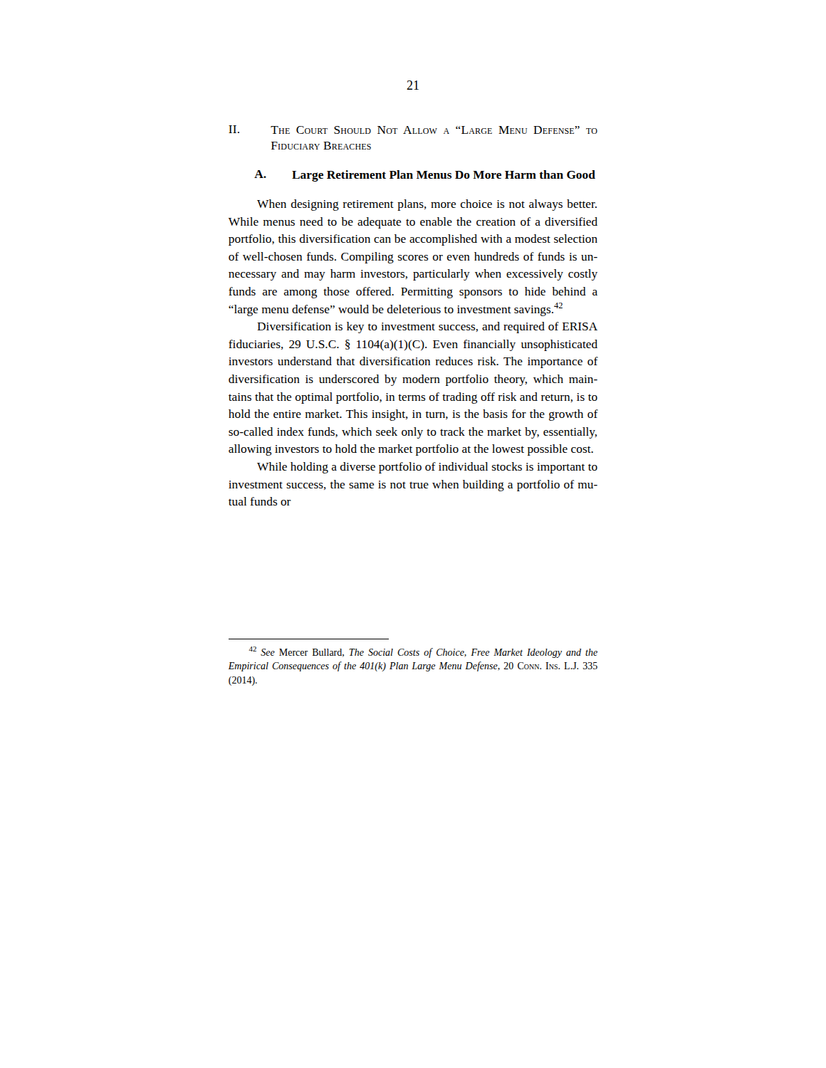21
II.
The Court Should Not Allow a “Large Menu Defense” to Fiduciary Breaches
A.
Large Retirement Plan Menus Do More Harm than Good
When designing retirement plans, more choice is not always better. While menus need to be adequate to enable the creation of a diversified portfolio, this diversification can be accomplished with a modest selection of well-chosen funds. Compiling scores or even hundreds of funds is unnecessary and may harm investors, particularly when excessively costly funds are among those offered. Permitting sponsors to hide behind a “large menu defense” would be deleterious to investment savings.42
Diversification is key to investment success, and required of ERISA fiduciaries, 29 U.S.C. § 1104(a)(1)(C). Even financially unsophisticated investors understand that diversification reduces risk. The importance of diversification is underscored by modern portfolio theory, which maintains that the optimal portfolio, in terms of trading off risk and return, is to hold the entire market. This insight, in turn, is the basis for the growth of so-called index funds, which seek only to track the market by, essentially, allowing investors to hold the market portfolio at the lowest possible cost.
While holding a diverse portfolio of individual stocks is important to investment success, the same is not true when building a portfolio of mutual funds or
42 See Mercer Bullard, The Social Costs of Choice, Free Market Ideology and the Empirical Consequences of the 401(k) Plan Large Menu Defense, 20 Conn. Ins. L.J. 335 (2014).